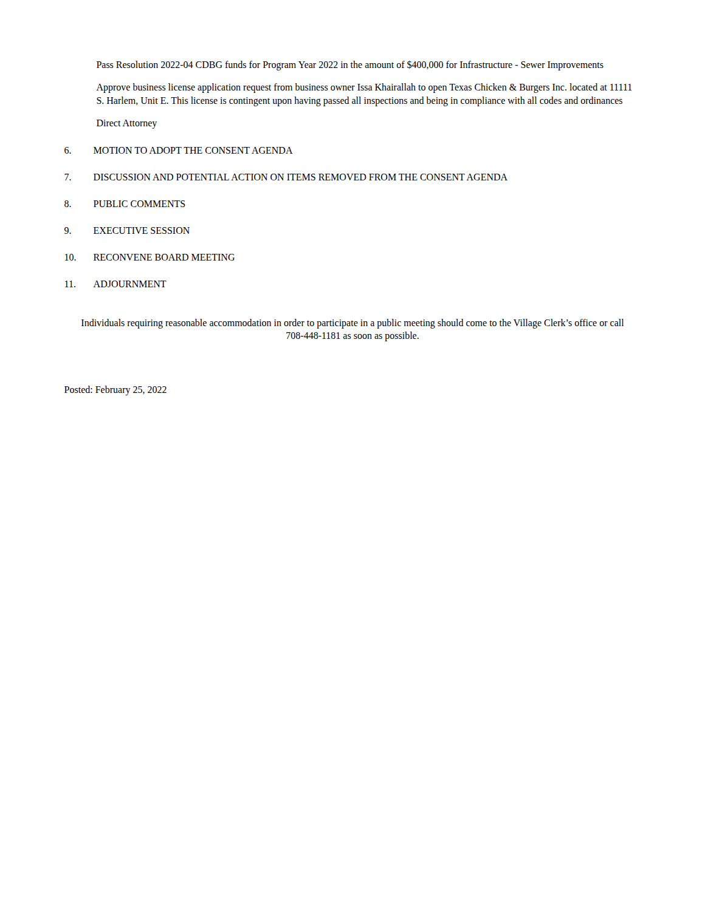Pass Resolution 2022-04 CDBG funds for Program Year 2022 in the amount of $400,000 for Infrastructure - Sewer Improvements
Approve business license application request from business owner Issa Khairallah to open Texas Chicken & Burgers Inc. located at 11111 S. Harlem, Unit E. This license is contingent upon having passed all inspections and being in compliance with all codes and ordinances
Direct Attorney
MOTION TO ADOPT THE CONSENT AGENDA
DISCUSSION AND POTENTIAL ACTION ON ITEMS REMOVED FROM THE CONSENT AGENDA
PUBLIC COMMENTS
EXECUTIVE SESSION
RECONVENE BOARD MEETING
ADJOURNMENT
Individuals requiring reasonable accommodation in order to participate in a public meeting should come to the Village Clerk’s office or call 708-448-1181 as soon as possible.
Posted: February 25, 2022